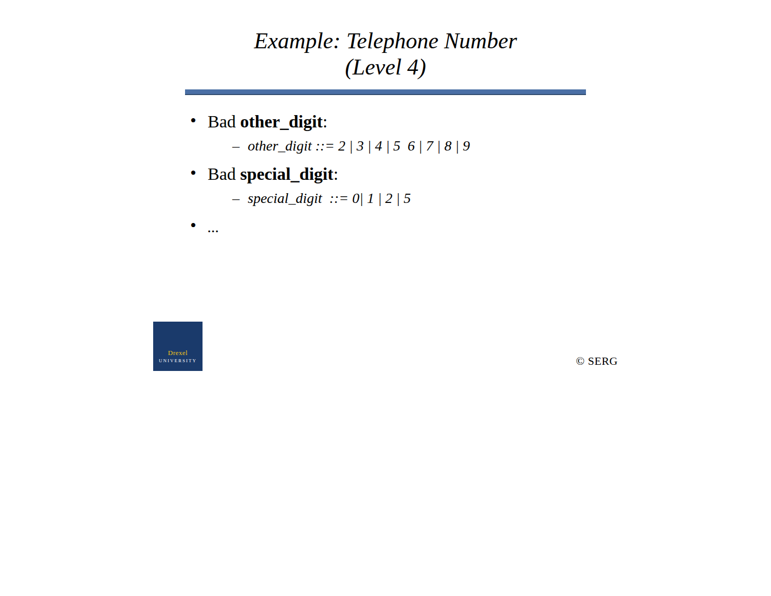Example: Telephone Number
(Level 4)
Bad other_digit:
other_digit ::= 2 | 3 | 4 | 5 6 | 7 | 8 | 9
Bad special_digit:
special_digit ::= 0| 1 | 2 | 5
...
Drexel UNIVERSITY
© SERG